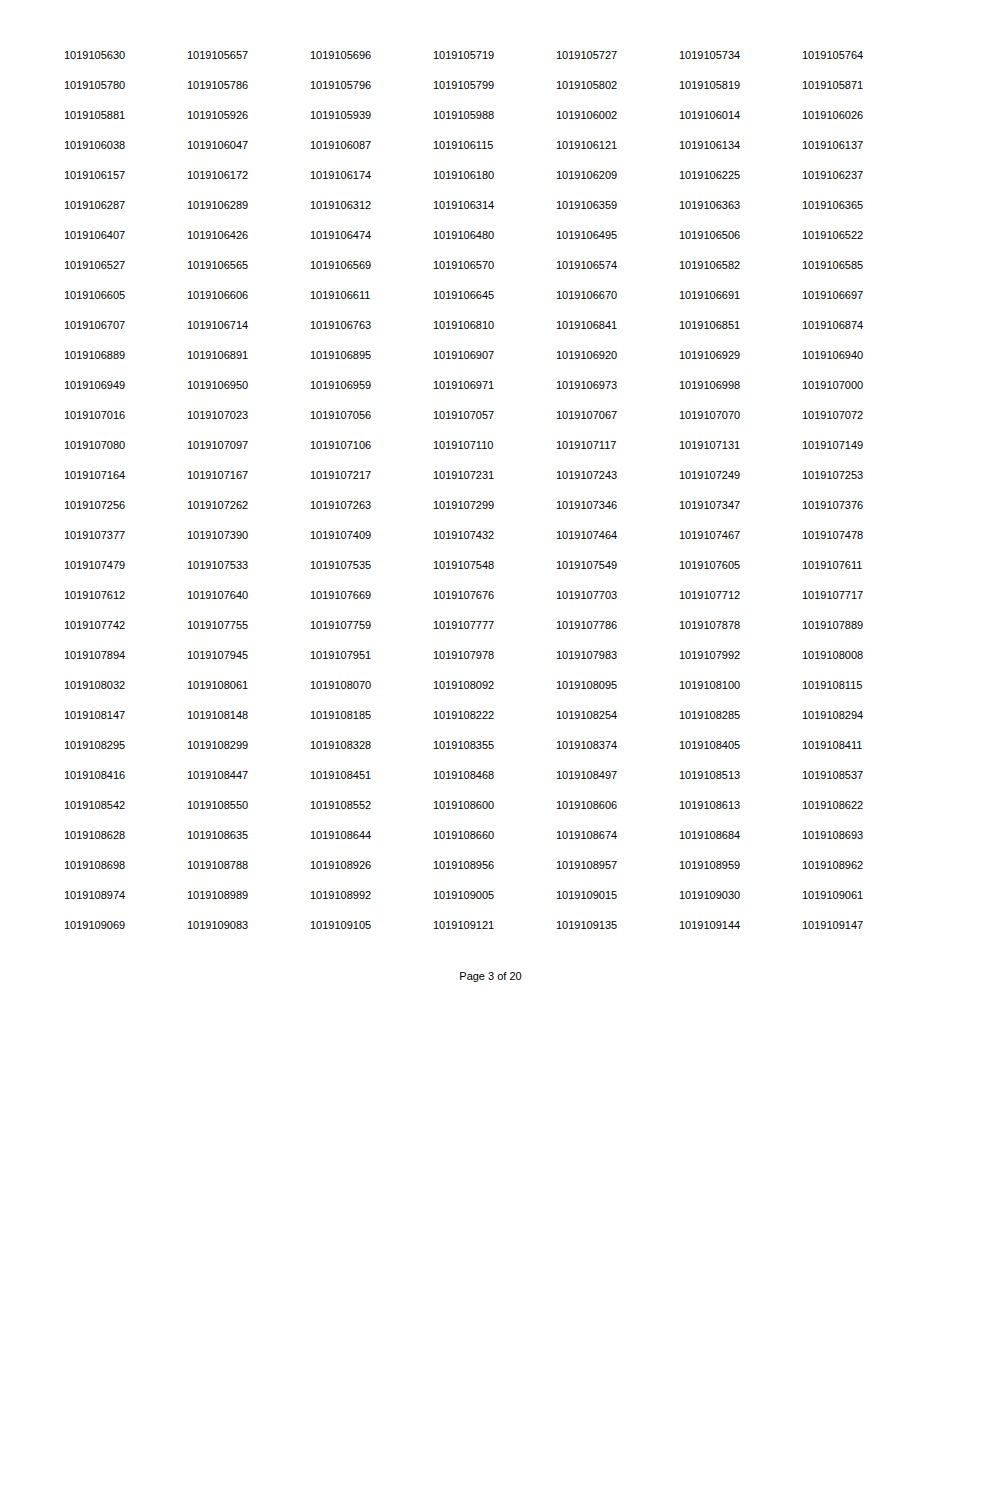| 1019105630 | 1019105657 | 1019105696 | 1019105719 | 1019105727 | 1019105734 | 1019105764 |
| 1019105780 | 1019105786 | 1019105796 | 1019105799 | 1019105802 | 1019105819 | 1019105871 |
| 1019105881 | 1019105926 | 1019105939 | 1019105988 | 1019106002 | 1019106014 | 1019106026 |
| 1019106038 | 1019106047 | 1019106087 | 1019106115 | 1019106121 | 1019106134 | 1019106137 |
| 1019106157 | 1019106172 | 1019106174 | 1019106180 | 1019106209 | 1019106225 | 1019106237 |
| 1019106287 | 1019106289 | 1019106312 | 1019106314 | 1019106359 | 1019106363 | 1019106365 |
| 1019106407 | 1019106426 | 1019106474 | 1019106480 | 1019106495 | 1019106506 | 1019106522 |
| 1019106527 | 1019106565 | 1019106569 | 1019106570 | 1019106574 | 1019106582 | 1019106585 |
| 1019106605 | 1019106606 | 1019106611 | 1019106645 | 1019106670 | 1019106691 | 1019106697 |
| 1019106707 | 1019106714 | 1019106763 | 1019106810 | 1019106841 | 1019106851 | 1019106874 |
| 1019106889 | 1019106891 | 1019106895 | 1019106907 | 1019106920 | 1019106929 | 1019106940 |
| 1019106949 | 1019106950 | 1019106959 | 1019106971 | 1019106973 | 1019106998 | 1019107000 |
| 1019107016 | 1019107023 | 1019107056 | 1019107057 | 1019107067 | 1019107070 | 1019107072 |
| 1019107080 | 1019107097 | 1019107106 | 1019107110 | 1019107117 | 1019107131 | 1019107149 |
| 1019107164 | 1019107167 | 1019107217 | 1019107231 | 1019107243 | 1019107249 | 1019107253 |
| 1019107256 | 1019107262 | 1019107263 | 1019107299 | 1019107346 | 1019107347 | 1019107376 |
| 1019107377 | 1019107390 | 1019107409 | 1019107432 | 1019107464 | 1019107467 | 1019107478 |
| 1019107479 | 1019107533 | 1019107535 | 1019107548 | 1019107549 | 1019107605 | 1019107611 |
| 1019107612 | 1019107640 | 1019107669 | 1019107676 | 1019107703 | 1019107712 | 1019107717 |
| 1019107742 | 1019107755 | 1019107759 | 1019107777 | 1019107786 | 1019107878 | 1019107889 |
| 1019107894 | 1019107945 | 1019107951 | 1019107978 | 1019107983 | 1019107992 | 1019108008 |
| 1019108032 | 1019108061 | 1019108070 | 1019108092 | 1019108095 | 1019108100 | 1019108115 |
| 1019108147 | 1019108148 | 1019108185 | 1019108222 | 1019108254 | 1019108285 | 1019108294 |
| 1019108295 | 1019108299 | 1019108328 | 1019108355 | 1019108374 | 1019108405 | 1019108411 |
| 1019108416 | 1019108447 | 1019108451 | 1019108468 | 1019108497 | 1019108513 | 1019108537 |
| 1019108542 | 1019108550 | 1019108552 | 1019108600 | 1019108606 | 1019108613 | 1019108622 |
| 1019108628 | 1019108635 | 1019108644 | 1019108660 | 1019108674 | 1019108684 | 1019108693 |
| 1019108698 | 1019108788 | 1019108926 | 1019108956 | 1019108957 | 1019108959 | 1019108962 |
| 1019108974 | 1019108989 | 1019108992 | 1019109005 | 1019109015 | 1019109030 | 1019109061 |
| 1019109069 | 1019109083 | 1019109105 | 1019109121 | 1019109135 | 1019109144 | 1019109147 |
Page 3 of 20